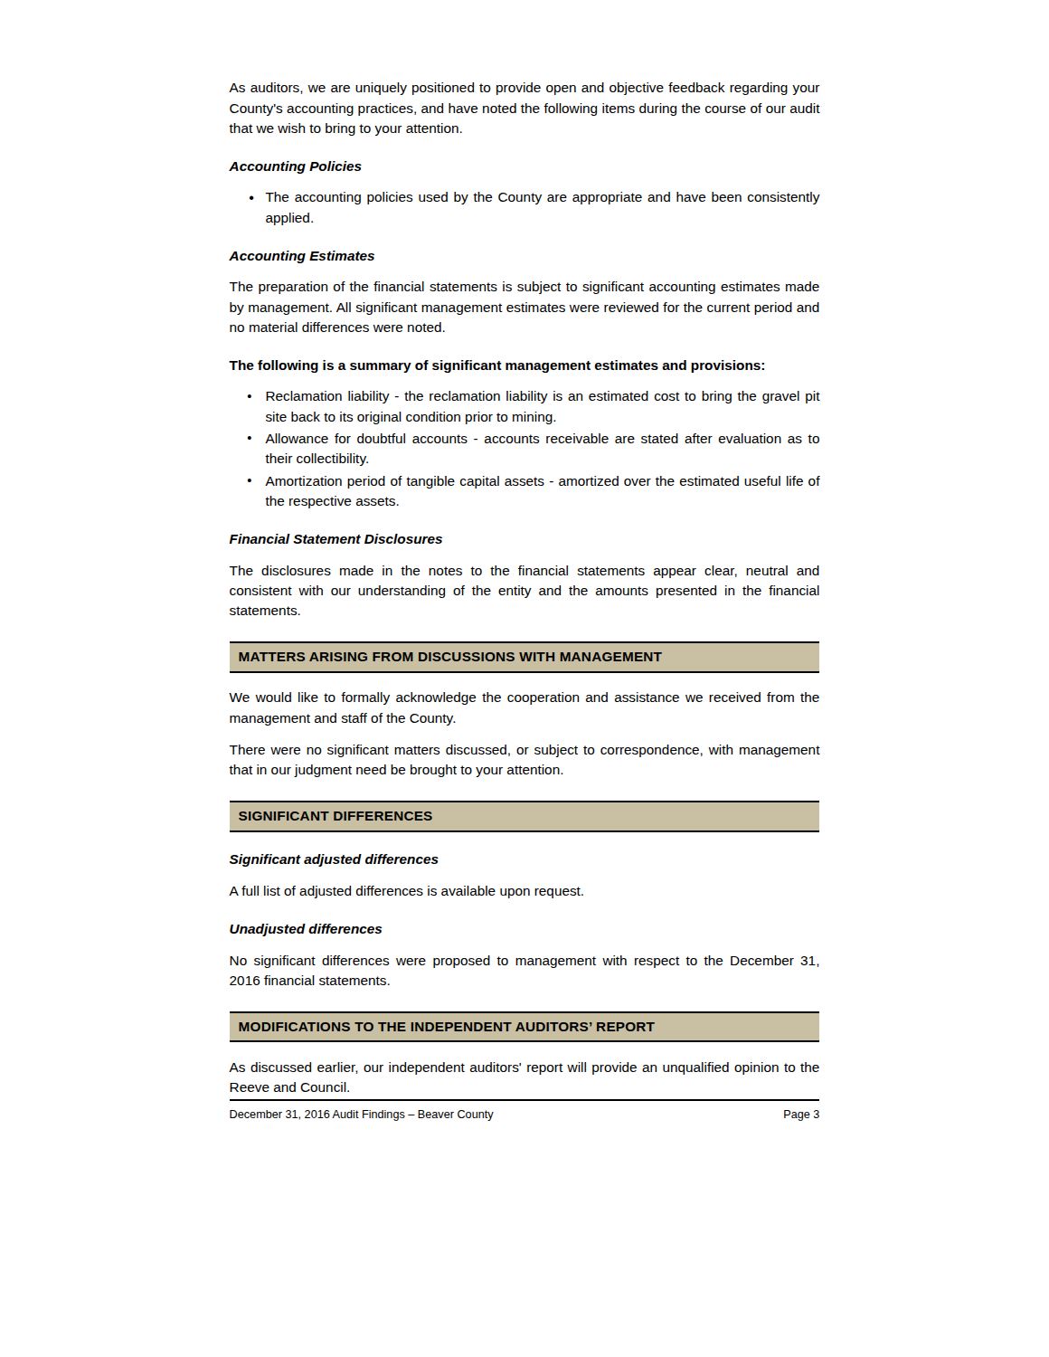As auditors, we are uniquely positioned to provide open and objective feedback regarding your County's accounting practices, and have noted the following items during the course of our audit that we wish to bring to your attention.
Accounting Policies
The accounting policies used by the County are appropriate and have been consistently applied.
Accounting Estimates
The preparation of the financial statements is subject to significant accounting estimates made by management. All significant management estimates were reviewed for the current period and no material differences were noted.
The following is a summary of significant management estimates and provisions:
Reclamation liability - the reclamation liability is an estimated cost to bring the gravel pit site back to its original condition prior to mining.
Allowance for doubtful accounts - accounts receivable are stated after evaluation as to their collectibility.
Amortization period of tangible capital assets - amortized over the estimated useful life of the respective assets.
Financial Statement Disclosures
The disclosures made in the notes to the financial statements appear clear, neutral and consistent with our understanding of the entity and the amounts presented in the financial statements.
MATTERS ARISING FROM DISCUSSIONS WITH MANAGEMENT
We would like to formally acknowledge the cooperation and assistance we received from the management and staff of the County.
There were no significant matters discussed, or subject to correspondence, with management that in our judgment need be brought to your attention.
SIGNIFICANT DIFFERENCES
Significant adjusted differences
A full list of adjusted differences is available upon request.
Unadjusted differences
No significant differences were proposed to management with respect to the December 31, 2016 financial statements.
MODIFICATIONS TO THE INDEPENDENT AUDITORS’ REPORT
As discussed earlier, our independent auditors' report will provide an unqualified opinion to the Reeve and Council.
December 31, 2016 Audit Findings – Beaver County Page 3